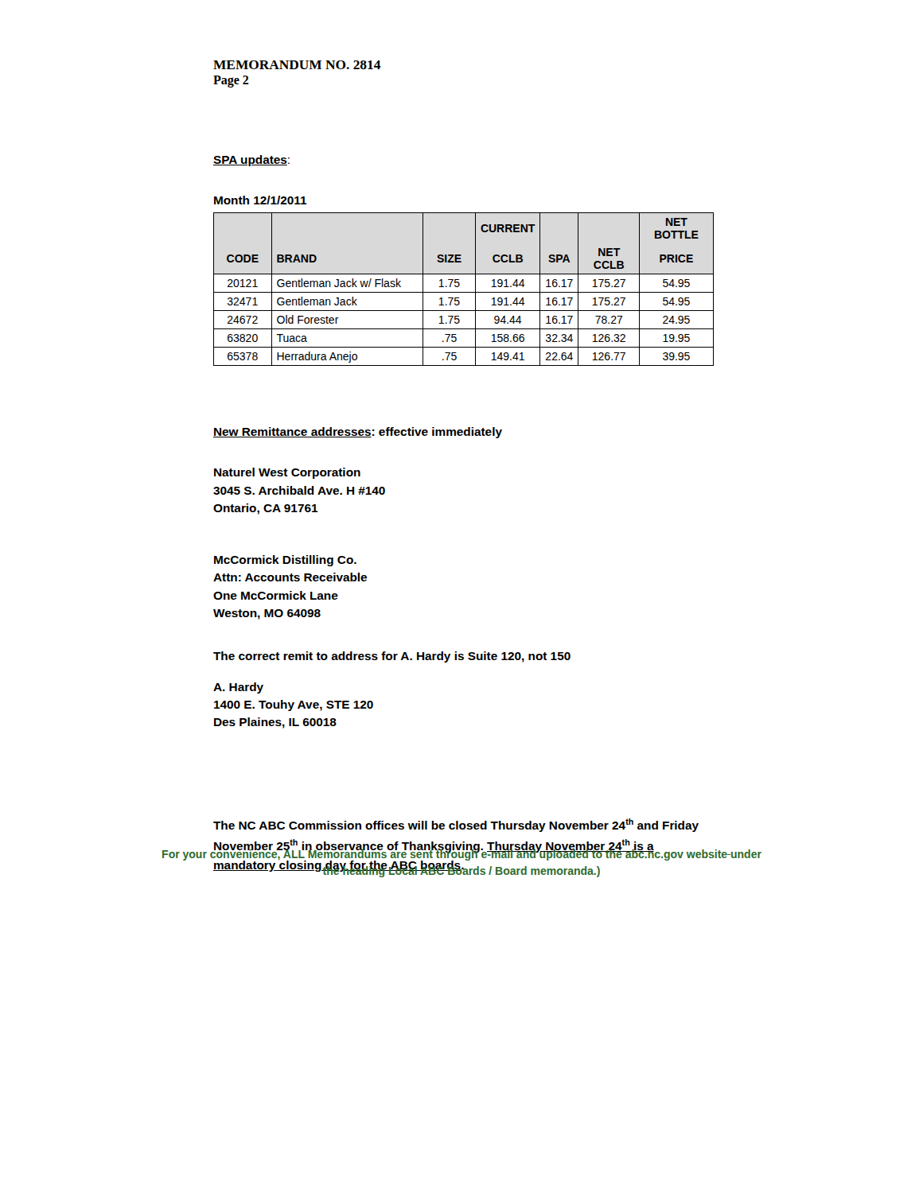MEMORANDUM NO. 2814
Page 2
SPA updates:
Month 12/1/2011
| | | | CURRENT | | | NET BOTTLE |
| --- | --- | --- | --- | --- | --- | --- |
| CODE | BRAND | SIZE | CCLB | SPA | NET CCLB | PRICE |
| 20121 | Gentleman Jack w/ Flask | 1.75 | 191.44 | 16.17 | 175.27 | 54.95 |
| 32471 | Gentleman Jack | 1.75 | 191.44 | 16.17 | 175.27 | 54.95 |
| 24672 | Old Forester | 1.75 | 94.44 | 16.17 | 78.27 | 24.95 |
| 63820 | Tuaca | .75 | 158.66 | 32.34 | 126.32 | 19.95 |
| 65378 | Herradura Anejo | .75 | 149.41 | 22.64 | 126.77 | 39.95 |
New Remittance addresses: effective immediately
Naturel West Corporation
3045 S. Archibald Ave. H #140
Ontario, CA 91761
McCormick Distilling Co.
Attn: Accounts Receivable
One McCormick Lane
Weston, MO 64098
The correct remit to address for A. Hardy is Suite 120, not 150
A. Hardy
1400 E. Touhy Ave, STE 120
Des Plaines, IL 60018
The NC ABC Commission offices will be closed Thursday November 24th and Friday November 25th in observance of Thanksgiving. Thursday November 24th is a mandatory closing day for the ABC boards.
For your convenience, ALL Memorandums are sent through e-mail and uploaded to the abc.nc.gov website under
the heading Local ABC Boards / Board memoranda.)